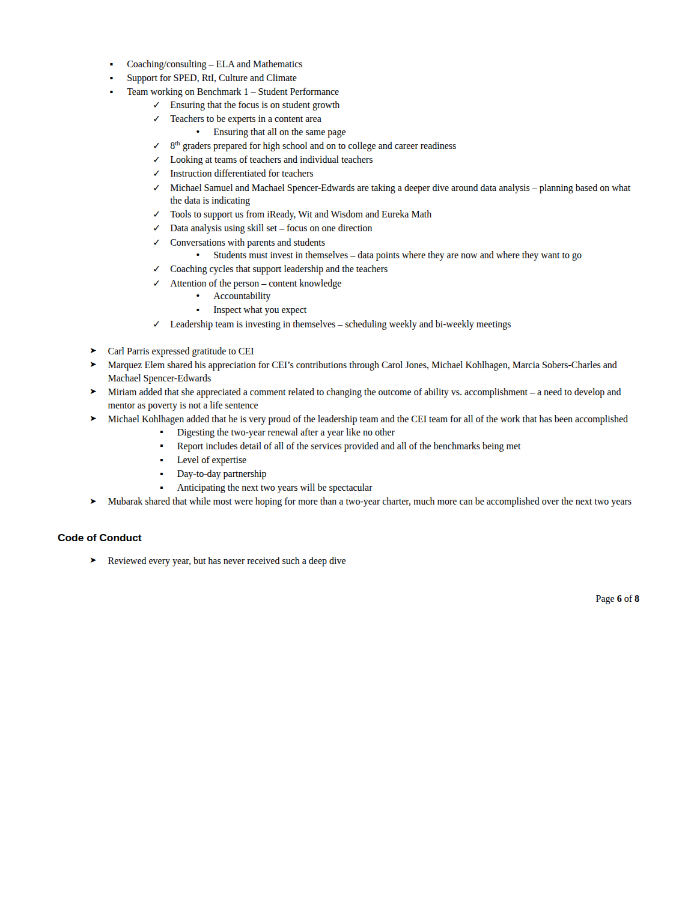Coaching/consulting – ELA and Mathematics
Support for SPED, RtI, Culture and Climate
Team working on Benchmark 1 – Student Performance
Ensuring that the focus is on student growth
Teachers to be experts in a content area
Ensuring that all on the same page
8th graders prepared for high school and on to college and career readiness
Looking at teams of teachers and individual teachers
Instruction differentiated for teachers
Michael Samuel and Machael Spencer-Edwards are taking a deeper dive around data analysis – planning based on what the data is indicating
Tools to support us from iReady, Wit and Wisdom and Eureka Math
Data analysis using skill set – focus on one direction
Conversations with parents and students
Students must invest in themselves – data points where they are now and where they want to go
Coaching cycles that support leadership and the teachers
Attention of the person – content knowledge
Accountability
Inspect what you expect
Leadership team is investing in themselves – scheduling weekly and bi-weekly meetings
Carl Parris expressed gratitude to CEI
Marquez Elem shared his appreciation for CEI’s contributions through Carol Jones, Michael Kohlhagen, Marcia Sobers-Charles and Machael Spencer-Edwards
Miriam added that she appreciated a comment related to changing the outcome of ability vs. accomplishment – a need to develop and mentor as poverty is not a life sentence
Michael Kohlhagen added that he is very proud of the leadership team and the CEI team for all of the work that has been accomplished
Digesting the two-year renewal after a year like no other
Report includes detail of all of the services provided and all of the benchmarks being met
Level of expertise
Day-to-day partnership
Anticipating the next two years will be spectacular
Mubarak shared that while most were hoping for more than a two-year charter, much more can be accomplished over the next two years
Code of Conduct
Reviewed every year, but has never received such a deep dive
Page 6 of 8